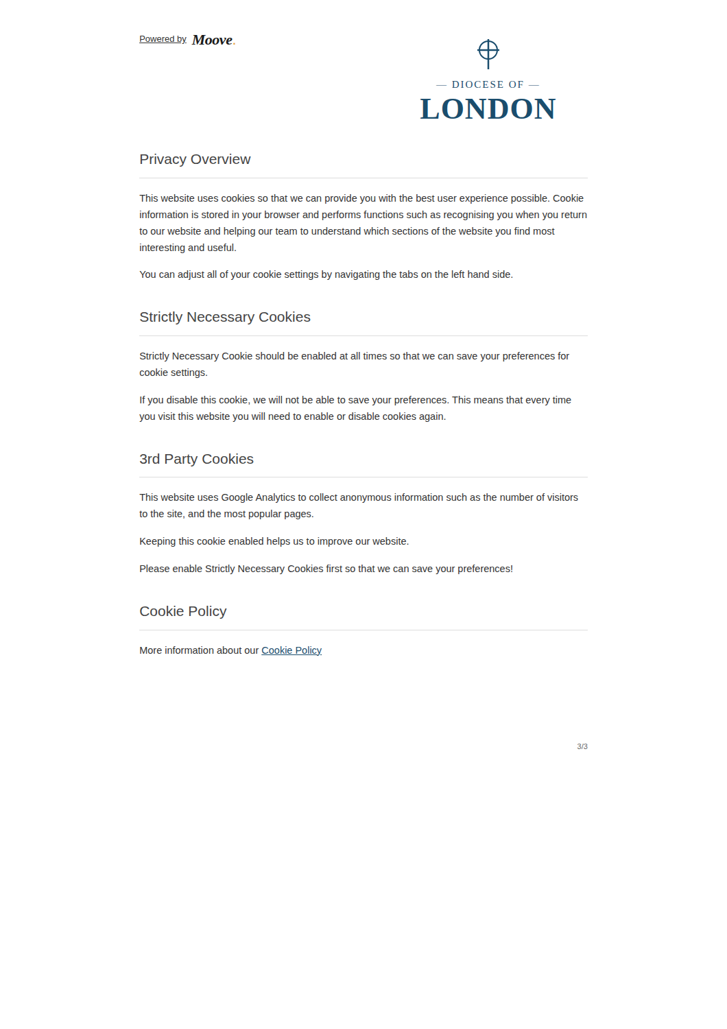Powered by Moove.
— DIOCESE OF —
LONDON
Privacy Overview
This website uses cookies so that we can provide you with the best user experience possible. Cookie information is stored in your browser and performs functions such as recognising you when you return to our website and helping our team to understand which sections of the website you find most interesting and useful.
You can adjust all of your cookie settings by navigating the tabs on the left hand side.
Strictly Necessary Cookies
Strictly Necessary Cookie should be enabled at all times so that we can save your preferences for cookie settings.
If you disable this cookie, we will not be able to save your preferences. This means that every time you visit this website you will need to enable or disable cookies again.
3rd Party Cookies
This website uses Google Analytics to collect anonymous information such as the number of visitors to the site, and the most popular pages.
Keeping this cookie enabled helps us to improve our website.
Please enable Strictly Necessary Cookies first so that we can save your preferences!
Cookie Policy
More information about our Cookie Policy
3/3